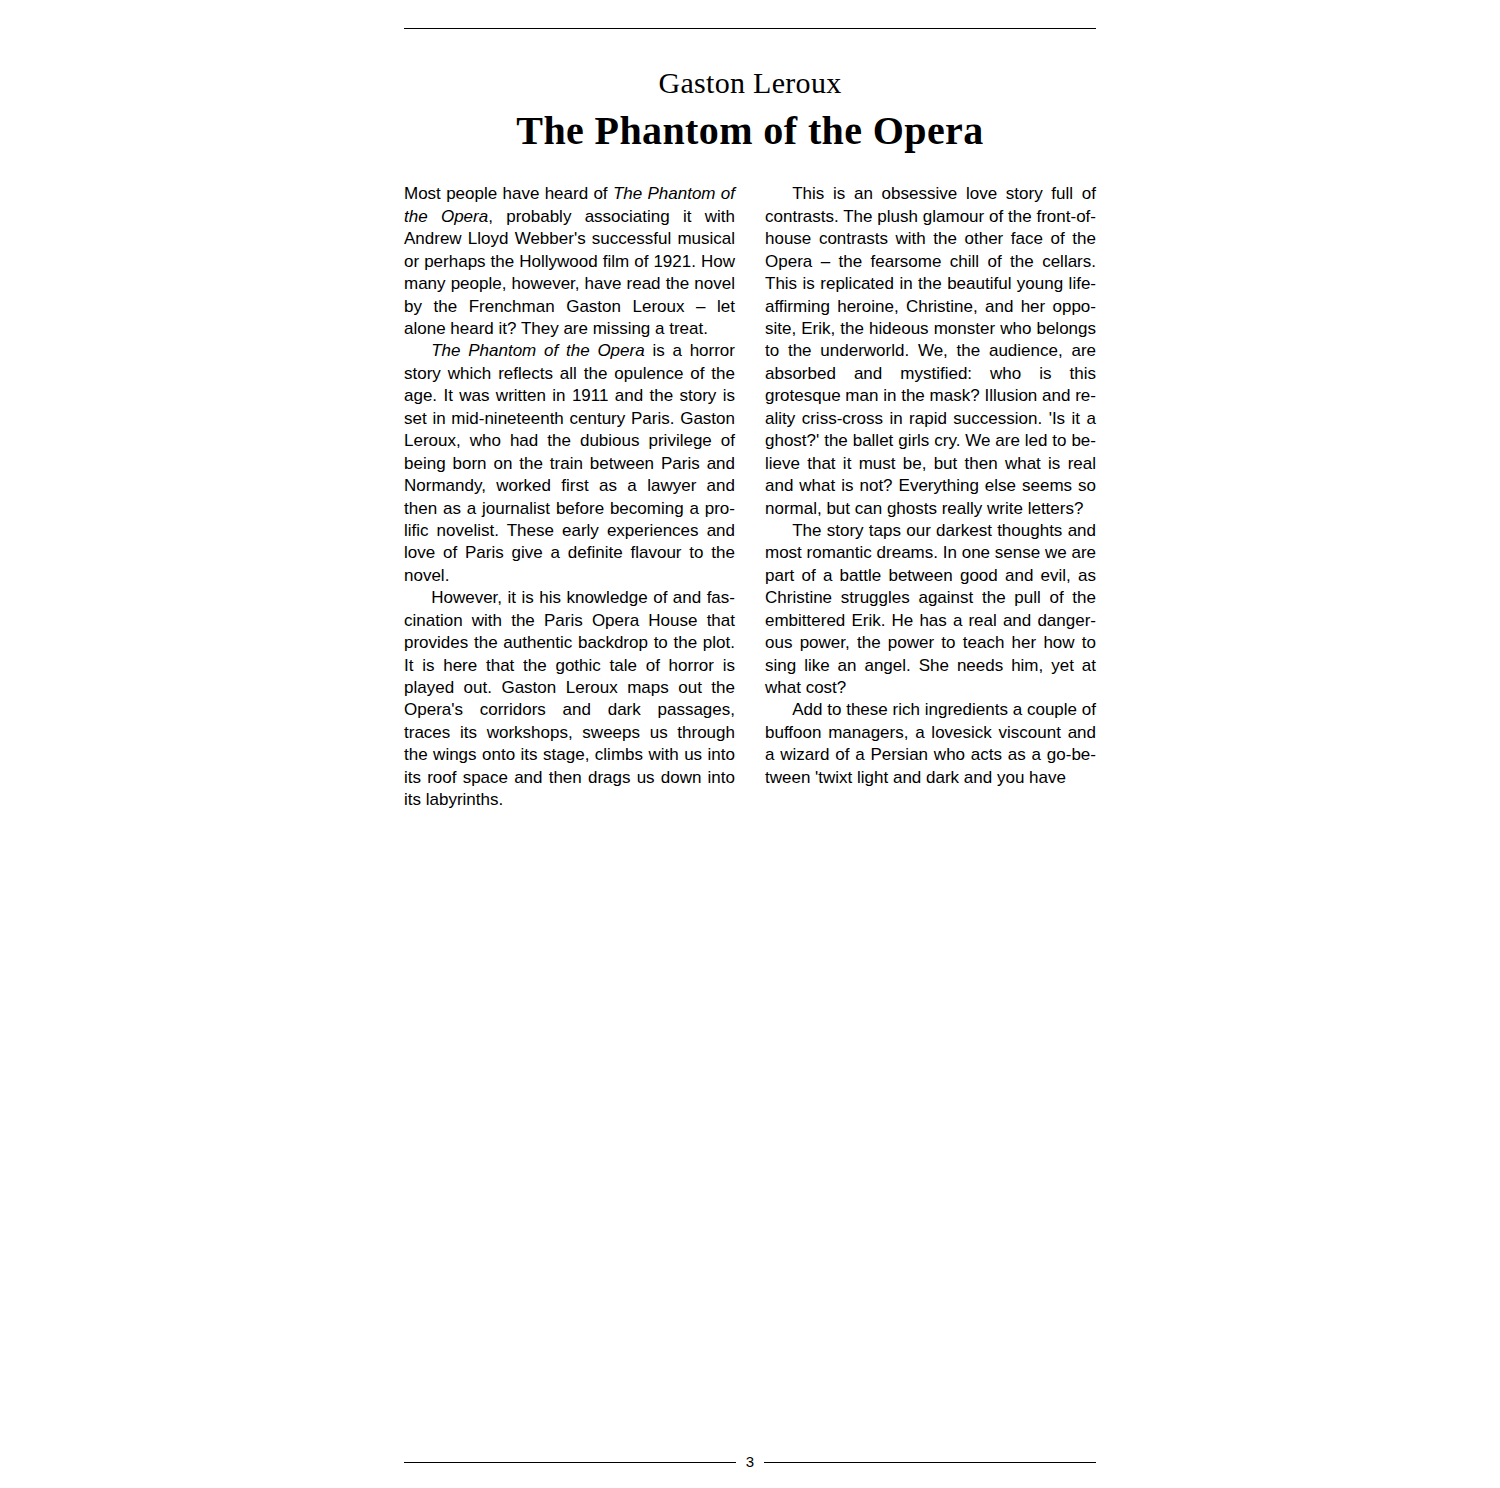Gaston Leroux
The Phantom of the Opera
Most people have heard of The Phantom of the Opera, probably associating it with Andrew Lloyd Webber's successful musical or perhaps the Hollywood film of 1921. How many people, however, have read the novel by the Frenchman Gaston Leroux – let alone heard it? They are missing a treat.
The Phantom of the Opera is a horror story which reflects all the opulence of the age. It was written in 1911 and the story is set in mid-nineteenth century Paris. Gaston Leroux, who had the dubious privilege of being born on the train between Paris and Normandy, worked first as a lawyer and then as a journalist before becoming a prolific novelist. These early experiences and love of Paris give a definite flavour to the novel.
However, it is his knowledge of and fascination with the Paris Opera House that provides the authentic backdrop to the plot. It is here that the gothic tale of horror is played out. Gaston Leroux maps out the Opera's corridors and dark passages, traces its workshops, sweeps us through the wings onto its stage, climbs with us into its roof space and then drags us down into its labyrinths.
This is an obsessive love story full of contrasts. The plush glamour of the front-of-house contrasts with the other face of the Opera – the fearsome chill of the cellars. This is replicated in the beautiful young life-affirming heroine, Christine, and her opposite, Erik, the hideous monster who belongs to the underworld. We, the audience, are absorbed and mystified: who is this grotesque man in the mask? Illusion and reality criss-cross in rapid succession. 'Is it a ghost?' the ballet girls cry. We are led to believe that it must be, but then what is real and what is not? Everything else seems so normal, but can ghosts really write letters?
The story taps our darkest thoughts and most romantic dreams. In one sense we are part of a battle between good and evil, as Christine struggles against the pull of the embittered Erik. He has a real and dangerous power, the power to teach her how to sing like an angel. She needs him, yet at what cost?
Add to these rich ingredients a couple of buffoon managers, a lovesick viscount and a wizard of a Persian who acts as a go-between 'twixt light and dark and you have
3